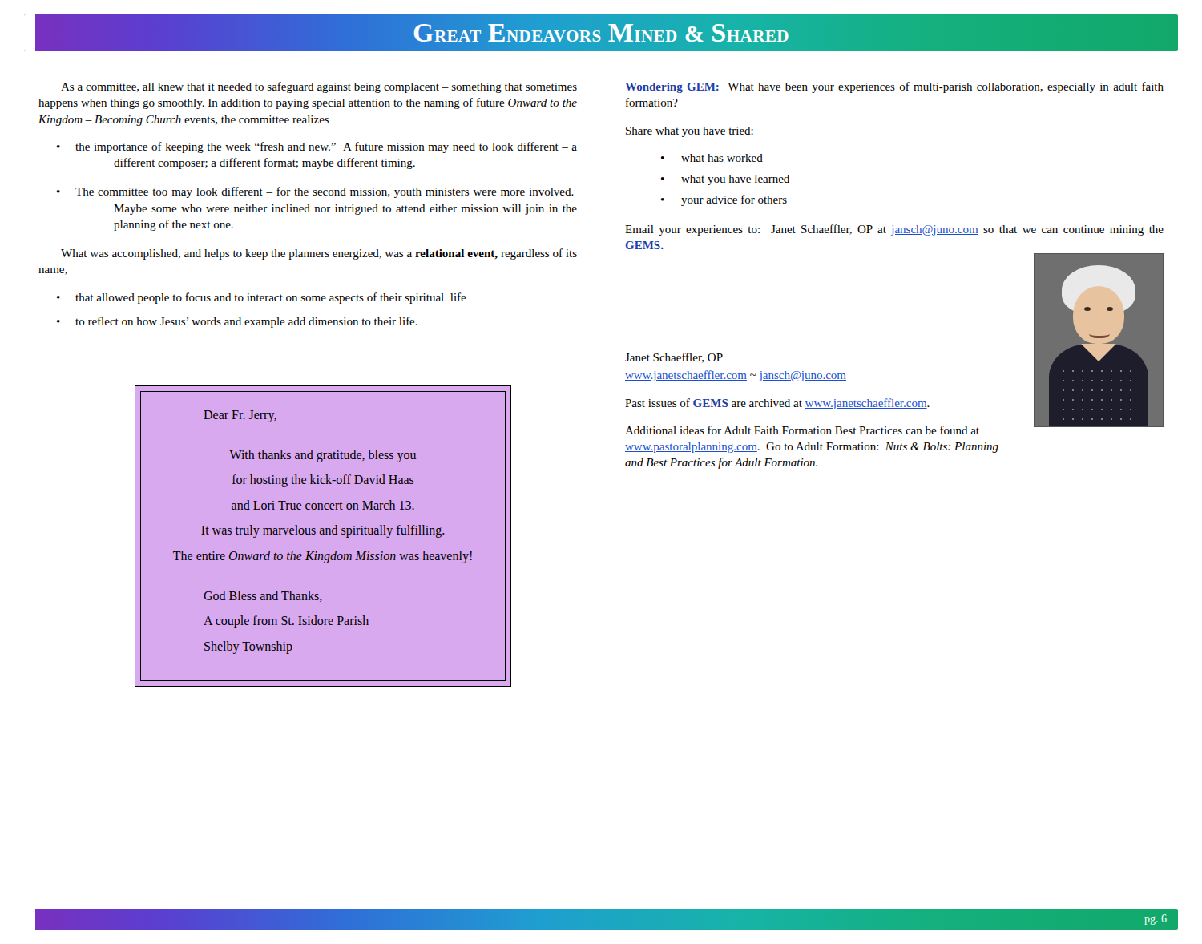Great Endeavors Mined & Shared
As a committee, all knew that it needed to safeguard against being complacent – something that sometimes happens when things go smoothly. In addition to paying special attention to the naming of future Onward to the Kingdom – Becoming Church events, the committee realizes
the importance of keeping the week “fresh and new.” A future mission may need to look different – a different composer; a different format; maybe different timing.
The committee too may look different – for the second mission, youth ministers were more involved. Maybe some who were neither inclined nor intrigued to attend either mission will join in the planning of the next one.
What was accomplished, and helps to keep the planners energized, was a relational event, regardless of its name,
that allowed people to focus and to interact on some aspects of their spiritual life
to reflect on how Jesus’ words and example add dimension to their life.
Dear Fr. Jerry,
With thanks and gratitude, bless you
for hosting the kick-off David Haas
and Lori True concert on March 13.
It was truly marvelous and spiritually fulfilling.
The entire Onward to the Kingdom Mission was heavenly!
God Bless and Thanks,
A couple from St. Isidore Parish
Shelby Township
Wondering GEM: What have been your experiences of multi-parish collaboration, especially in adult faith formation?
Share what you have tried:
what has worked
what you have learned
your advice for others
Email your experiences to: Janet Schaeffler, OP at jansch@juno.com so that we can continue mining the GEMS.
Janet Schaeffler, OP
www.janetschaeffler.com ~ jansch@juno.com
Past issues of GEMS are archived at www.janetschaeffler.com.
Additional ideas for Adult Faith Formation Best Practices can be found at www.pastoralplanning.com. Go to Adult Formation: Nuts & Bolts: Planning and Best Practices for Adult Formation.
pg. 6